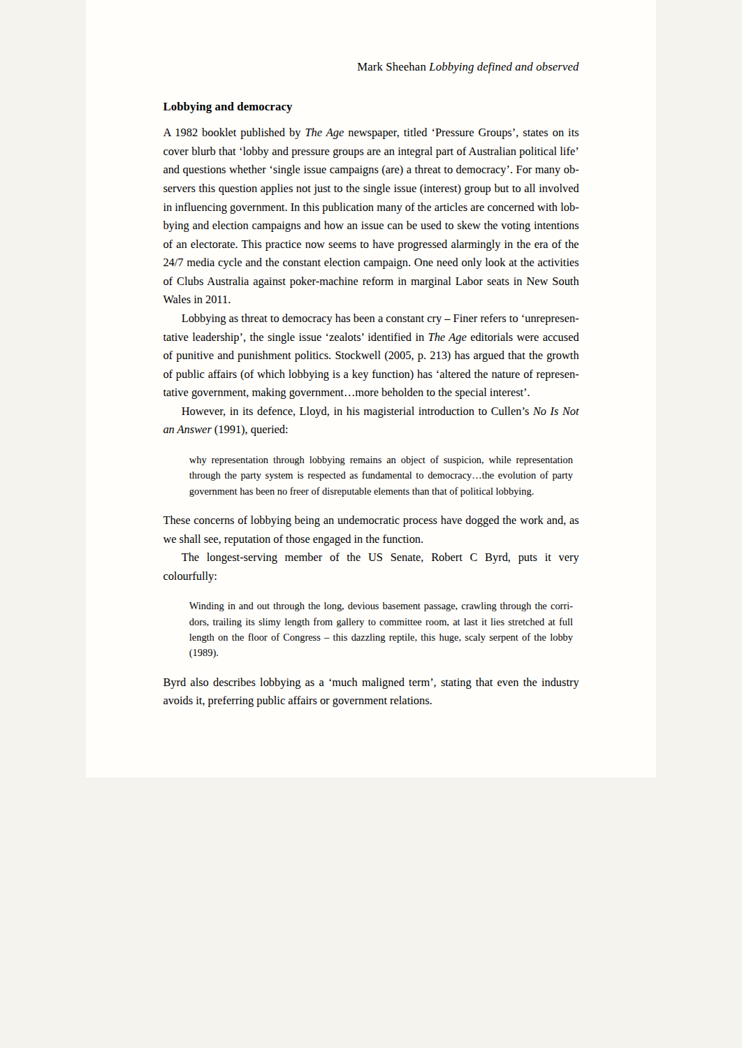Mark Sheehan Lobbying defined and observed
Lobbying and democracy
A 1982 booklet published by The Age newspaper, titled ‘Pressure Groups’, states on its cover blurb that ‘lobby and pressure groups are an integral part of Australian political life’ and questions whether ‘single issue campaigns (are) a threat to democracy’. For many observers this question applies not just to the single issue (interest) group but to all involved in influencing government. In this publication many of the articles are concerned with lobbying and election campaigns and how an issue can be used to skew the voting intentions of an electorate. This practice now seems to have progressed alarmingly in the era of the 24/7 media cycle and the constant election campaign. One need only look at the activities of Clubs Australia against poker-machine reform in marginal Labor seats in New South Wales in 2011.
Lobbying as threat to democracy has been a constant cry – Finer refers to ‘unrepresentative leadership’, the single issue ‘zealots’ identified in The Age editorials were accused of punitive and punishment politics. Stockwell (2005, p. 213) has argued that the growth of public affairs (of which lobbying is a key function) has ‘altered the nature of representative government, making government…more beholden to the special interest’.
However, in its defence, Lloyd, in his magisterial introduction to Cullen’s No Is Not an Answer (1991), queried:
why representation through lobbying remains an object of suspicion, while representation through the party system is respected as fundamental to democracy…the evolution of party government has been no freer of disreputable elements than that of political lobbying.
These concerns of lobbying being an undemocratic process have dogged the work and, as we shall see, reputation of those engaged in the function.
The longest-serving member of the US Senate, Robert C Byrd, puts it very colourfully:
Winding in and out through the long, devious basement passage, crawling through the corridors, trailing its slimy length from gallery to committee room, at last it lies stretched at full length on the floor of Congress – this dazzling reptile, this huge, scaly serpent of the lobby (1989).
Byrd also describes lobbying as a ‘much maligned term’, stating that even the industry avoids it, preferring public affairs or government relations.